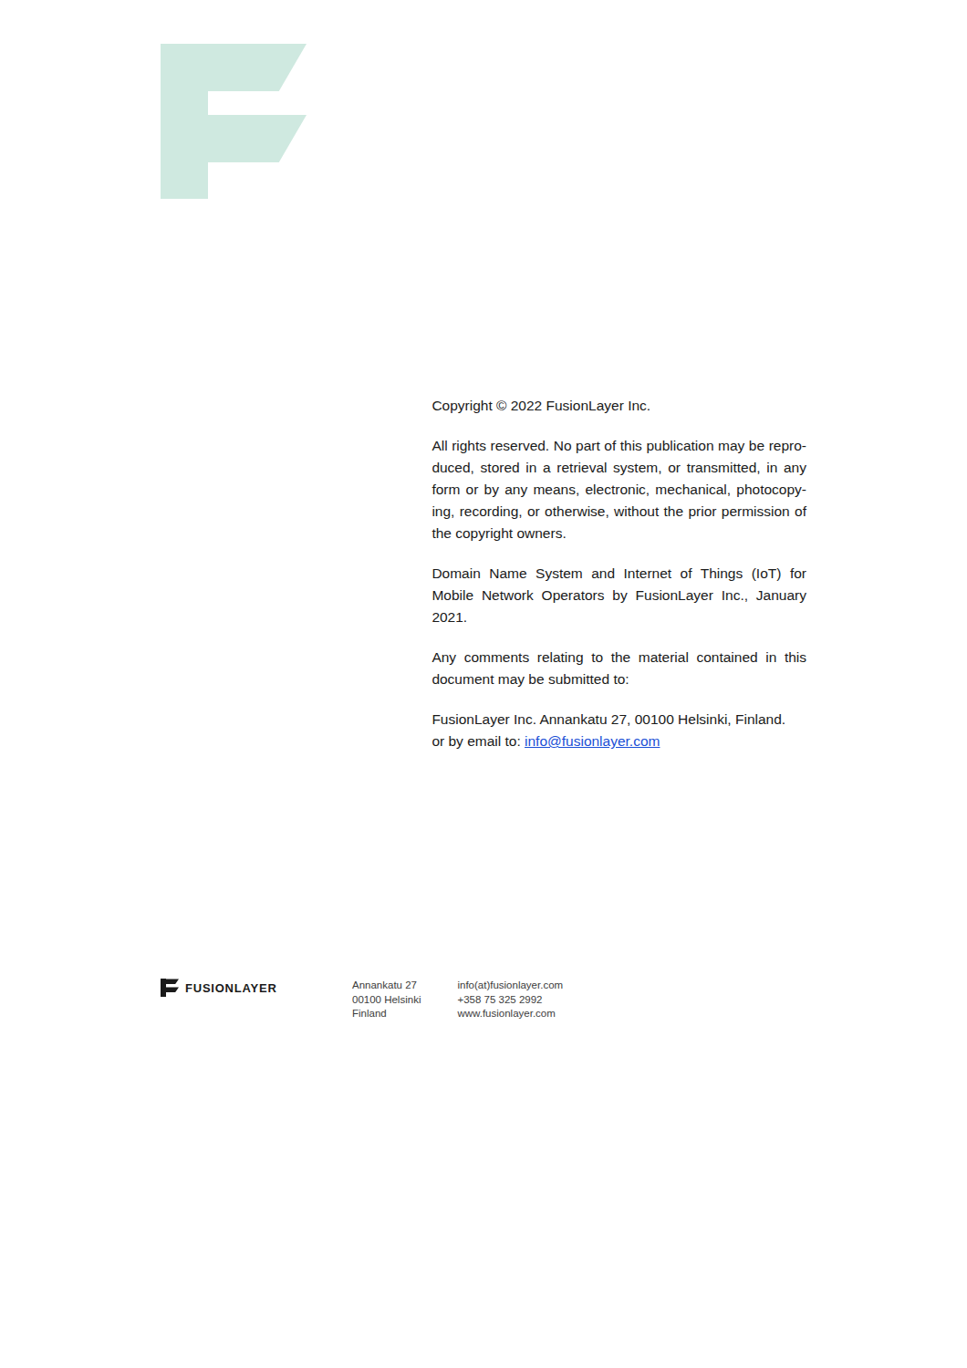Copyright © 2022 FusionLayer Inc.
All rights reserved. No part of this publication may be reproduced, stored in a retrieval system, or transmitted, in any form or by any means, electronic, mechanical, photocopying, recording, or otherwise, without the prior permission of the copyright owners.
Domain Name System and Internet of Things (IoT) for Mobile Network Operators by FusionLayer Inc., January 2021.
Any comments relating to the material contained in this document may be submitted to:
FusionLayer Inc. Annankatu 27, 00100 Helsinki, Finland.
or by email to: info@fusionlayer.com
FUSIONLAYER
Annankatu 27
00100 Helsinki
Finland
info(at)fusionlayer.com
+358 75 325 2992
www.fusionlayer.com